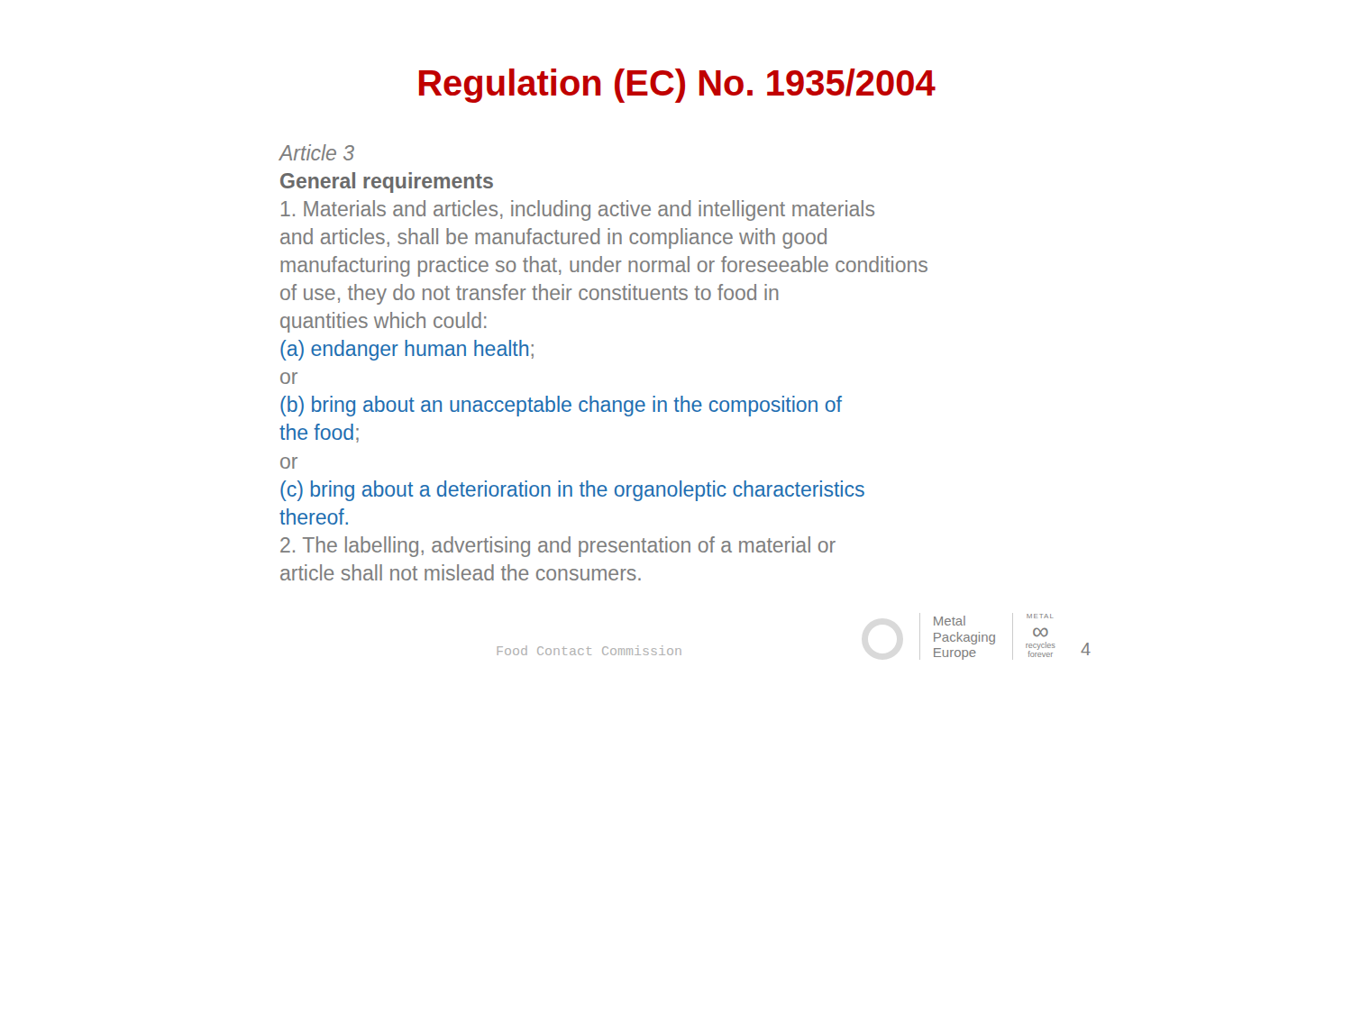Regulation (EC) No. 1935/2004
Article 3
General requirements
1. Materials and articles, including active and intelligent materials
and articles, shall be manufactured in compliance with good
manufacturing practice so that, under normal or foreseeable conditions
of use, they do not transfer their constituents to food in
quantities which could:
(a) endanger human health;
or
(b) bring about an unacceptable change in the composition of
the food;
or
(c) bring about a deterioration in the organoleptic characteristics
thereof.
2. The labelling, advertising and presentation of a material or
article shall not mislead the consumers.
Food Contact Commission
Metal
Packaging
Europe
METAL
∞
recycles
forever
4